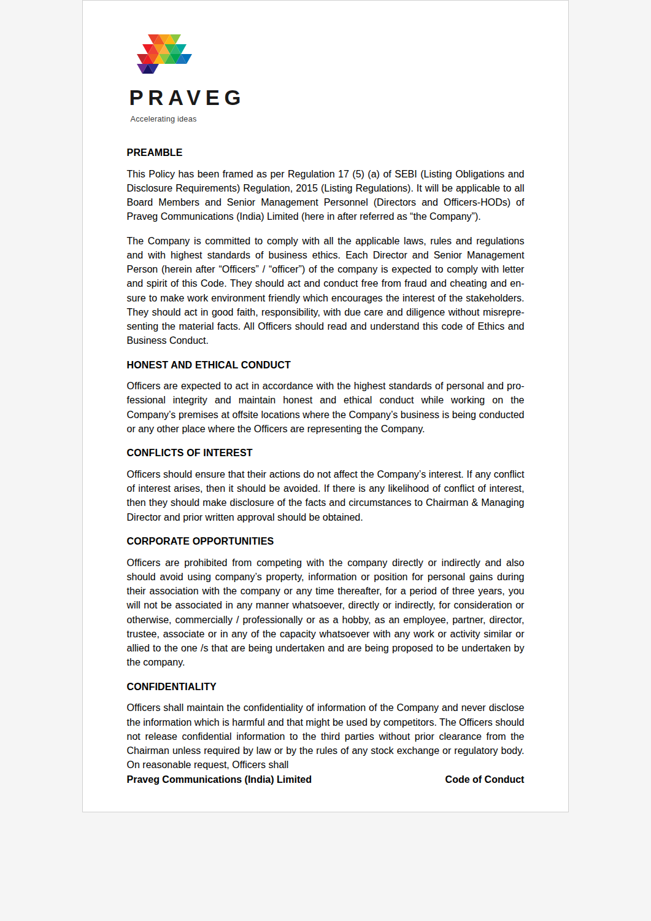PRAVEG
Accelerating ideas
PREAMBLE
This Policy has been framed as per Regulation 17 (5) (a) of SEBI (Listing Obligations and Disclosure Requirements) Regulation, 2015 (Listing Regulations). It will be applicable to all Board Members and Senior Management Personnel (Directors and Officers-HODs) of Praveg Communications (India) Limited (here in after referred as “the Company”).
The Company is committed to comply with all the applicable laws, rules and regulations and with highest standards of business ethics. Each Director and Senior Management Person (herein after “Officers” / “officer”) of the company is expected to comply with letter and spirit of this Code. They should act and conduct free from fraud and cheating and ensure to make work environment friendly which encourages the interest of the stakeholders. They should act in good faith, responsibility, with due care and diligence without misrepresenting the material facts. All Officers should read and understand this code of Ethics and Business Conduct.
HONEST AND ETHICAL CONDUCT
Officers are expected to act in accordance with the highest standards of personal and professional integrity and maintain honest and ethical conduct while working on the Company’s premises at offsite locations where the Company’s business is being conducted or any other place where the Officers are representing the Company.
CONFLICTS OF INTEREST
Officers should ensure that their actions do not affect the Company’s interest. If any conflict of interest arises, then it should be avoided. If there is any likelihood of conflict of interest, then they should make disclosure of the facts and circumstances to Chairman & Managing Director and prior written approval should be obtained.
CORPORATE OPPORTUNITIES
Officers are prohibited from competing with the company directly or indirectly and also should avoid using company’s property, information or position for personal gains during their association with the company or any time thereafter, for a period of three years, you will not be associated in any manner whatsoever, directly or indirectly, for consideration or otherwise, commercially / professionally or as a hobby, as an employee, partner, director, trustee, associate or in any of the capacity whatsoever with any work or activity similar or allied to the one /s that are being undertaken and are being proposed to be undertaken by the company.
CONFIDENTIALITY
Officers shall maintain the confidentiality of information of the Company and never disclose the information which is harmful and that might be used by competitors. The Officers should not release confidential information to the third parties without prior clearance from the Chairman unless required by law or by the rules of any stock exchange or regulatory body. On reasonable request, Officers shall
Praveg Communications (India) Limited Code of Conduct